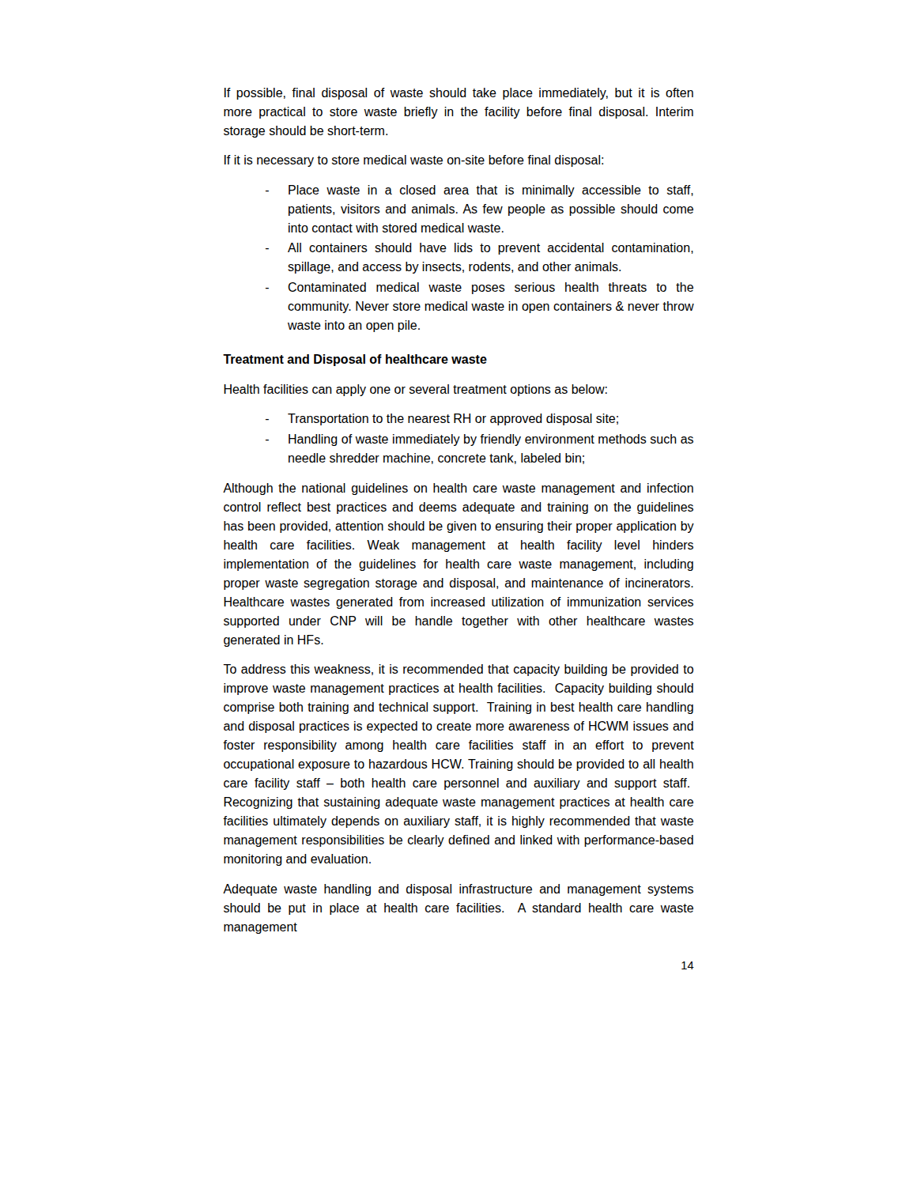If possible, final disposal of waste should take place immediately, but it is often more practical to store waste briefly in the facility before final disposal. Interim storage should be short-term.
If it is necessary to store medical waste on-site before final disposal:
Place waste in a closed area that is minimally accessible to staff, patients, visitors and animals. As few people as possible should come into contact with stored medical waste.
All containers should have lids to prevent accidental contamination, spillage, and access by insects, rodents, and other animals.
Contaminated medical waste poses serious health threats to the community. Never store medical waste in open containers & never throw waste into an open pile.
Treatment and Disposal of healthcare waste
Health facilities can apply one or several treatment options as below:
Transportation to the nearest RH or approved disposal site;
Handling of waste immediately by friendly environment methods such as needle shredder machine, concrete tank, labeled bin;
Although the national guidelines on health care waste management and infection control reflect best practices and deems adequate and training on the guidelines has been provided, attention should be given to ensuring their proper application by health care facilities. Weak management at health facility level hinders implementation of the guidelines for health care waste management, including proper waste segregation storage and disposal, and maintenance of incinerators. Healthcare wastes generated from increased utilization of immunization services supported under CNP will be handle together with other healthcare wastes generated in HFs.
To address this weakness, it is recommended that capacity building be provided to improve waste management practices at health facilities. Capacity building should comprise both training and technical support. Training in best health care handling and disposal practices is expected to create more awareness of HCWM issues and foster responsibility among health care facilities staff in an effort to prevent occupational exposure to hazardous HCW. Training should be provided to all health care facility staff – both health care personnel and auxiliary and support staff. Recognizing that sustaining adequate waste management practices at health care facilities ultimately depends on auxiliary staff, it is highly recommended that waste management responsibilities be clearly defined and linked with performance-based monitoring and evaluation.
Adequate waste handling and disposal infrastructure and management systems should be put in place at health care facilities. A standard health care waste management
14